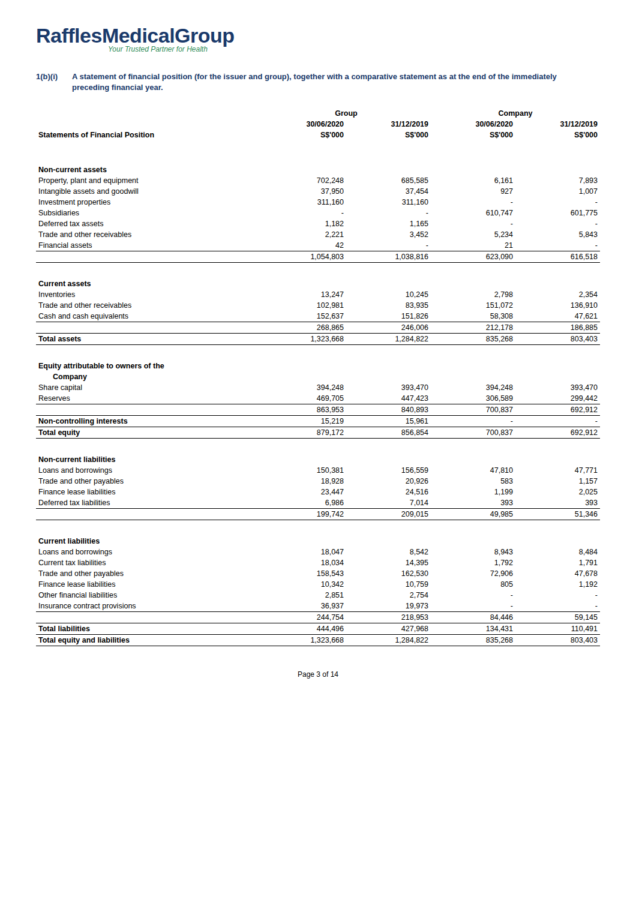Raffles Medical Group
Your Trusted Partner for Health
1(b)(i) A statement of financial position (for the issuer and group), together with a comparative statement as at the end of the immediately preceding financial year.
| | Group | Company |
| | 30/06/2020 | 31/12/2019 | 30/06/2020 | 31/12/2019 |
| Statements of Financial Position | S$'000 | S$'000 | S$'000 | S$'000 |
| Non-current assets | | | | |
| Property, plant and equipment | 702,248 | 685,585 | 6,161 | 7,893 |
| Intangible assets and goodwill | 37,950 | 37,454 | 927 | 1,007 |
| Investment properties | 311,160 | 311,160 | - | - |
| Subsidiaries | - | - | 610,747 | 601,775 |
| Deferred tax assets | 1,182 | 1,165 | - | - |
| Trade and other receivables | 2,221 | 3,452 | 5,234 | 5,843 |
| Financial assets | 42 | - | 21 | - |
| | 1,054,803 | 1,038,816 | 623,090 | 616,518 |
| Current assets | | | | |
| Inventories | 13,247 | 10,245 | 2,798 | 2,354 |
| Trade and other receivables | 102,981 | 83,935 | 151,072 | 136,910 |
| Cash and cash equivalents | 152,637 | 151,826 | 58,308 | 47,621 |
| | 268,865 | 246,006 | 212,178 | 186,885 |
| Total assets | 1,323,668 | 1,284,822 | 835,268 | 803,403 |
| Equity attributable to owners of the | | | | |
| Company | | | | |
| Share capital | 394,248 | 393,470 | 394,248 | 393,470 |
| Reserves | 469,705 | 447,423 | 306,589 | 299,442 |
| | 863,953 | 840,893 | 700,837 | 692,912 |
| Non-controlling interests | 15,219 | 15,961 | - | - |
| Total equity | 879,172 | 856,854 | 700,837 | 692,912 |
| Non-current liabilities | | | | |
| Loans and borrowings | 150,381 | 156,559 | 47,810 | 47,771 |
| Trade and other payables | 18,928 | 20,926 | 583 | 1,157 |
| Finance lease liabilities | 23,447 | 24,516 | 1,199 | 2,025 |
| Deferred tax liabilities | 6,986 | 7,014 | 393 | 393 |
| | 199,742 | 209,015 | 49,985 | 51,346 |
| Current liabilities | | | | |
| Loans and borrowings | 18,047 | 8,542 | 8,943 | 8,484 |
| Current tax liabilities | 18,034 | 14,395 | 1,792 | 1,791 |
| Trade and other payables | 158,543 | 162,530 | 72,906 | 47,678 |
| Finance lease liabilities | 10,342 | 10,759 | 805 | 1,192 |
| Other financial liabilities | 2,851 | 2,754 | - | - |
| Insurance contract provisions | 36,937 | 19,973 | - | - |
| | 244,754 | 218,953 | 84,446 | 59,145 |
| Total liabilities | 444,496 | 427,968 | 134,431 | 110,491 |
| Total equity and liabilities | 1,323,668 | 1,284,822 | 835,268 | 803,403 |
Page 3 of 14